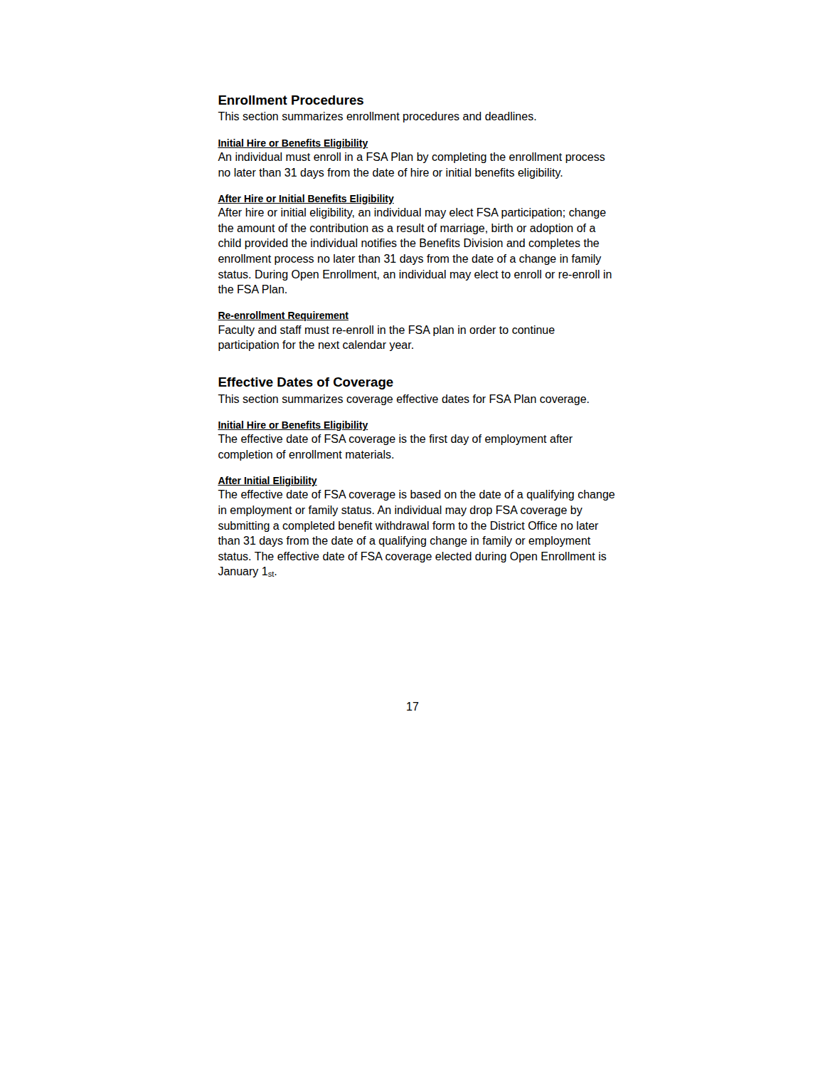Enrollment Procedures
This section summarizes enrollment procedures and deadlines.
Initial Hire or Benefits Eligibility
An individual must enroll in a FSA Plan by completing the enrollment process no later than 31 days from the date of hire or initial benefits eligibility.
After Hire or Initial Benefits Eligibility
After hire or initial eligibility, an individual may elect FSA participation; change the amount of the contribution as a result of marriage, birth or adoption of a child provided the individual notifies the Benefits Division and completes the enrollment process no later than 31 days from the date of a change in family status. During Open Enrollment, an individual may elect to enroll or re-enroll in the FSA Plan.
Re-enrollment Requirement
Faculty and staff must re-enroll in the FSA plan in order to continue participation for the next calendar year.
Effective Dates of Coverage
This section summarizes coverage effective dates for FSA Plan coverage.
Initial Hire or Benefits Eligibility
The effective date of FSA coverage is the first day of employment after completion of enrollment materials.
After Initial Eligibility
The effective date of FSA coverage is based on the date of a qualifying change in employment or family status. An individual may drop FSA coverage by submitting a completed benefit withdrawal form to the District Office no later than 31 days from the date of a qualifying change in family or employment status. The effective date of FSA coverage elected during Open Enrollment is January 1st.
17